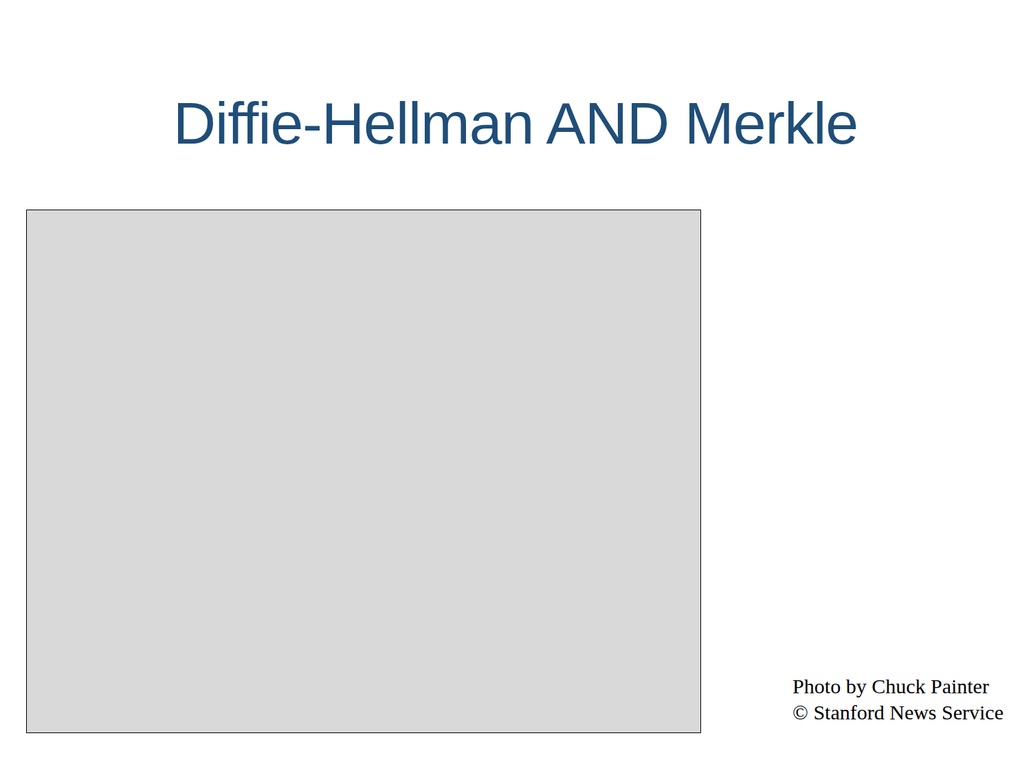Diffie-Hellman AND Merkle
Photo by Chuck Painter
© Stanford News Service